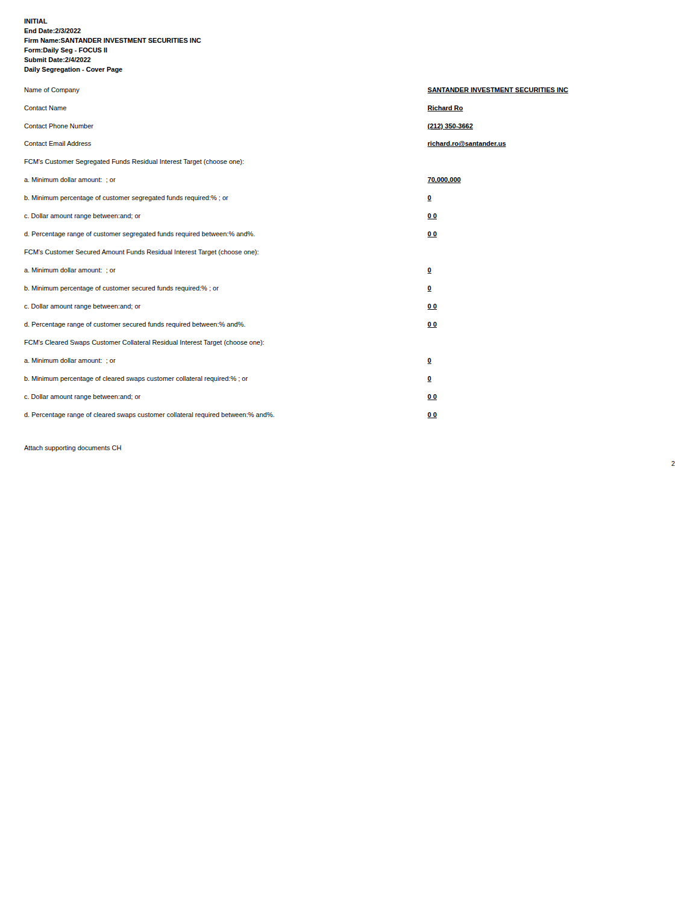INITIAL
End Date:2/3/2022
Firm Name:SANTANDER INVESTMENT SECURITIES INC
Form:Daily Seg - FOCUS II
Submit Date:2/4/2022
Daily Segregation - Cover Page
| Name of Company | SANTANDER INVESTMENT SECURITIES INC |
| Contact Name | Richard Ro |
| Contact Phone Number | (212) 350-3662 |
| Contact Email Address | richard.ro@santander.us |
| FCM's Customer Segregated Funds Residual Interest Target (choose one): |
| a. Minimum dollar amount: ; or | 70,000,000 |
| b. Minimum percentage of customer segregated funds required:% ; or | 0 |
| c. Dollar amount range between:and; or | 0 0 |
| d. Percentage range of customer segregated funds required between:% and%. | 0 0 |
| FCM's Customer Secured Amount Funds Residual Interest Target (choose one): |
| a. Minimum dollar amount: ; or | 0 |
| b. Minimum percentage of customer secured funds required:% ; or | 0 |
| c. Dollar amount range between:and; or | 0 0 |
| d. Percentage range of customer secured funds required between:% and%. | 0 0 |
| FCM's Cleared Swaps Customer Collateral Residual Interest Target (choose one): |
| a. Minimum dollar amount: ; or | 0 |
| b. Minimum percentage of cleared swaps customer collateral required:% ; or | 0 |
| c. Dollar amount range between:and; or | 0 0 |
| d. Percentage range of cleared swaps customer collateral required between:% and%. | 0 0 |
Attach supporting documents CH
2